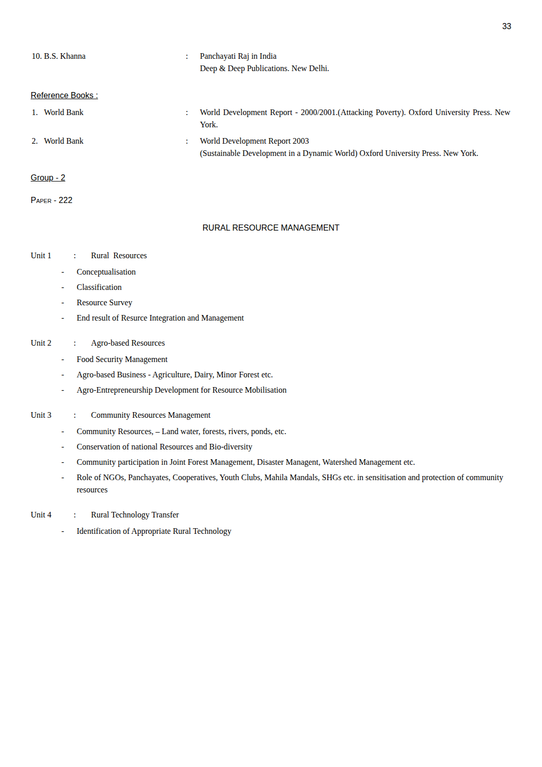33
| 10. B.S. Khanna | : | Panchayati Raj in India Deep & Deep Publications. New Delhi. |
Reference Books :
| 1. World Bank | : | World Development Report - 2000/2001.(Attacking Poverty). Oxford University Press. New York. |
| 2. World Bank | : | World Development Report 2003 (Sustainable Development in a Dynamic World) Oxford University Press. New York. |
Group - 2
Paper - 222
RURAL RESOURCE MANAGEMENT
| Unit 1 | : | Rural Resources |
Conceptualisation
Classification
Resource Survey
End result of Resurce Integration and Management
| Unit 2 | : | Agro-based Resources |
Food Security Management
Agro-based Business - Agriculture, Dairy, Minor Forest etc.
Agro-Entrepreneurship Development for Resource Mobilisation
| Unit 3 | : | Community Resources Management |
Community Resources, – Land water, forests, rivers, ponds, etc.
Conservation of national Resources and Bio-diversity
Community participation in Joint Forest Management, Disaster Managent, Watershed Management etc.
Role of NGOs, Panchayates, Cooperatives, Youth Clubs, Mahila Mandals, SHGs etc. in sensitisation and protection of community resources
| Unit 4 | : | Rural Technology Transfer |
Identification of Appropriate Rural Technology